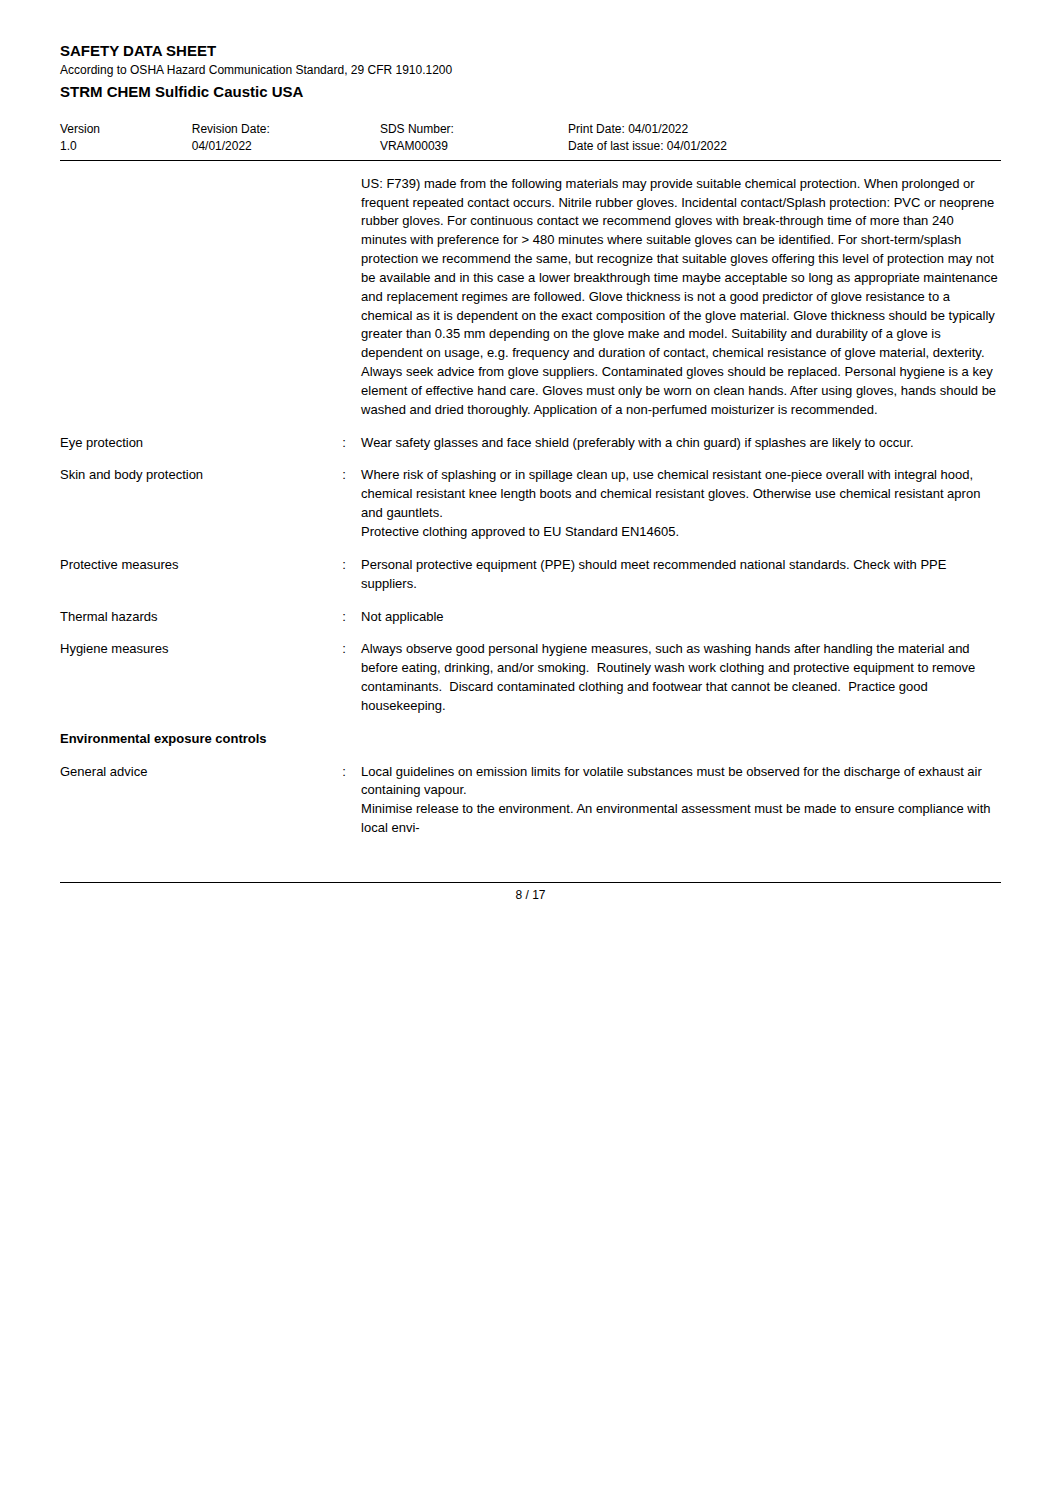SAFETY DATA SHEET
According to OSHA Hazard Communication Standard, 29 CFR 1910.1200
STRM CHEM Sulfidic Caustic USA
| Version 1.0 | Revision Date: 04/01/2022 | SDS Number: VRAM00039 | Print Date: 04/01/2022 Date of last issue: 04/01/2022 |
| | | US: F739) made from the following materials may provide suitable chemical protection. When prolonged or frequent repeated contact occurs. Nitrile rubber gloves. Incidental contact/Splash protection: PVC or neoprene rubber gloves. For continuous contact we recommend gloves with break-through time of more than 240 minutes with preference for > 480 minutes where suitable gloves can be identified. For short-term/splash protection we recommend the same, but recognize that suitable gloves offering this level of protection may not be available and in this case a lower breakthrough time maybe acceptable so long as appropriate maintenance and replacement regimes are followed. Glove thickness is not a good predictor of glove resistance to a chemical as it is dependent on the exact composition of the glove material. Glove thickness should be typically greater than 0.35 mm depending on the glove make and model. Suitability and durability of a glove is dependent on usage, e.g. frequency and duration of contact, chemical resistance of glove material, dexterity. Always seek advice from glove suppliers. Contaminated gloves should be replaced. Personal hygiene is a key element of effective hand care. Gloves must only be worn on clean hands. After using gloves, hands should be washed and dried thoroughly. Application of a non-perfumed moisturizer is recommended. |
| Eye protection | : | Wear safety glasses and face shield (preferably with a chin guard) if splashes are likely to occur. |
| Skin and body protection | : | Where risk of splashing or in spillage clean up, use chemical resistant one-piece overall with integral hood, chemical resistant knee length boots and chemical resistant gloves. Otherwise use chemical resistant apron and gauntlets. Protective clothing approved to EU Standard EN14605. |
| Protective measures | : | Personal protective equipment (PPE) should meet recommended national standards. Check with PPE suppliers. |
| Thermal hazards | : | Not applicable |
| Hygiene measures | : | Always observe good personal hygiene measures, such as washing hands after handling the material and before eating, drinking, and/or smoking. Routinely wash work clothing and protective equipment to remove contaminants. Discard contaminated clothing and footwear that cannot be cleaned. Practice good housekeeping. |
| Environmental exposure controls |
| General advice | : | Local guidelines on emission limits for volatile substances must be observed for the discharge of exhaust air containing vapour. Minimise release to the environment. An environmental assessment must be made to ensure compliance with local envi- |
8 / 17